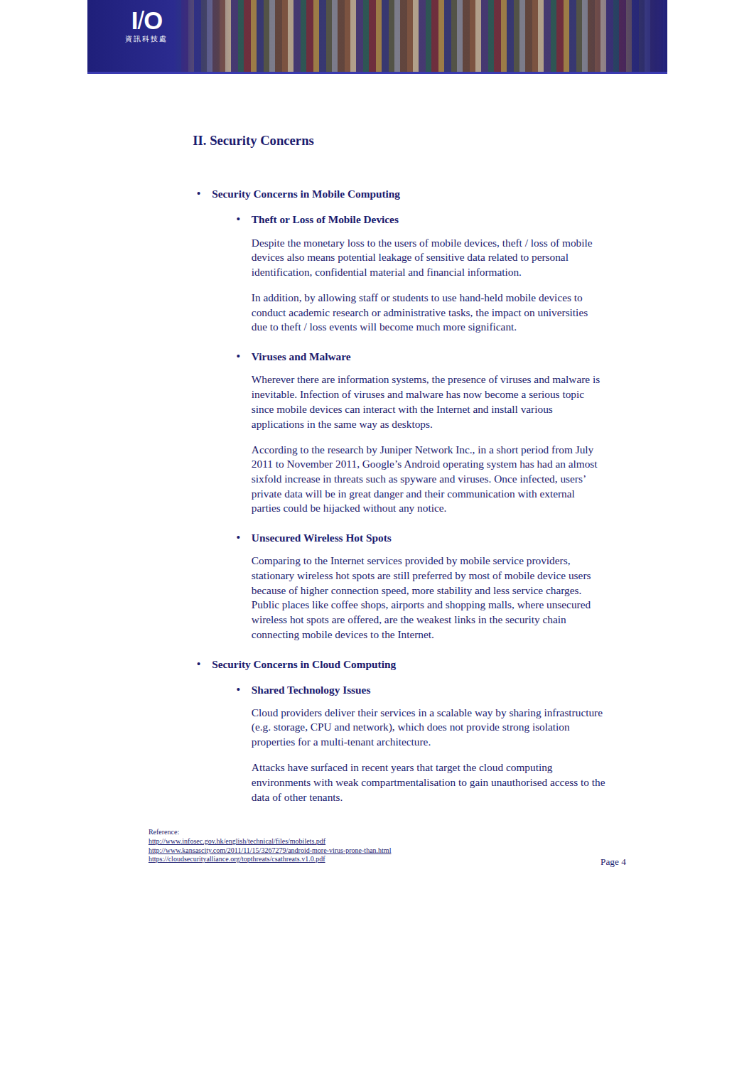I/O
資訊科技處
II. Security Concerns
Security Concerns in Mobile Computing
Theft or Loss of Mobile Devices
Despite the monetary loss to the users of mobile devices, theft / loss of mobile devices also means potential leakage of sensitive data related to personal identification, confidential material and financial information.
In addition, by allowing staff or students to use hand-held mobile devices to conduct academic research or administrative tasks, the impact on universities due to theft / loss events will become much more significant.
Viruses and Malware
Wherever there are information systems, the presence of viruses and malware is inevitable. Infection of viruses and malware has now become a serious topic since mobile devices can interact with the Internet and install various applications in the same way as desktops.
According to the research by Juniper Network Inc., in a short period from July 2011 to November 2011, Google’s Android operating system has had an almost sixfold increase in threats such as spyware and viruses. Once infected, users’ private data will be in great danger and their communication with external parties could be hijacked without any notice.
Unsecured Wireless Hot Spots
Comparing to the Internet services provided by mobile service providers, stationary wireless hot spots are still preferred by most of mobile device users because of higher connection speed, more stability and less service charges. Public places like coffee shops, airports and shopping malls, where unsecured wireless hot spots are offered, are the weakest links in the security chain connecting mobile devices to the Internet.
Security Concerns in Cloud Computing
Shared Technology Issues
Cloud providers deliver their services in a scalable way by sharing infrastructure (e.g. storage, CPU and network), which does not provide strong isolation properties for a multi-tenant architecture.
Attacks have surfaced in recent years that target the cloud computing environments with weak compartmentalisation to gain unauthorised access to the data of other tenants.
Reference:
http://www.infosec.gov.hk/english/technical/files/mobilets.pdf http://www.kansascity.com/2011/11/15/3267279/android-more-virus-prone-than.html https://cloudsecurityalliance.org/topthreats/csathreats.v1.0.pdf
Page 4